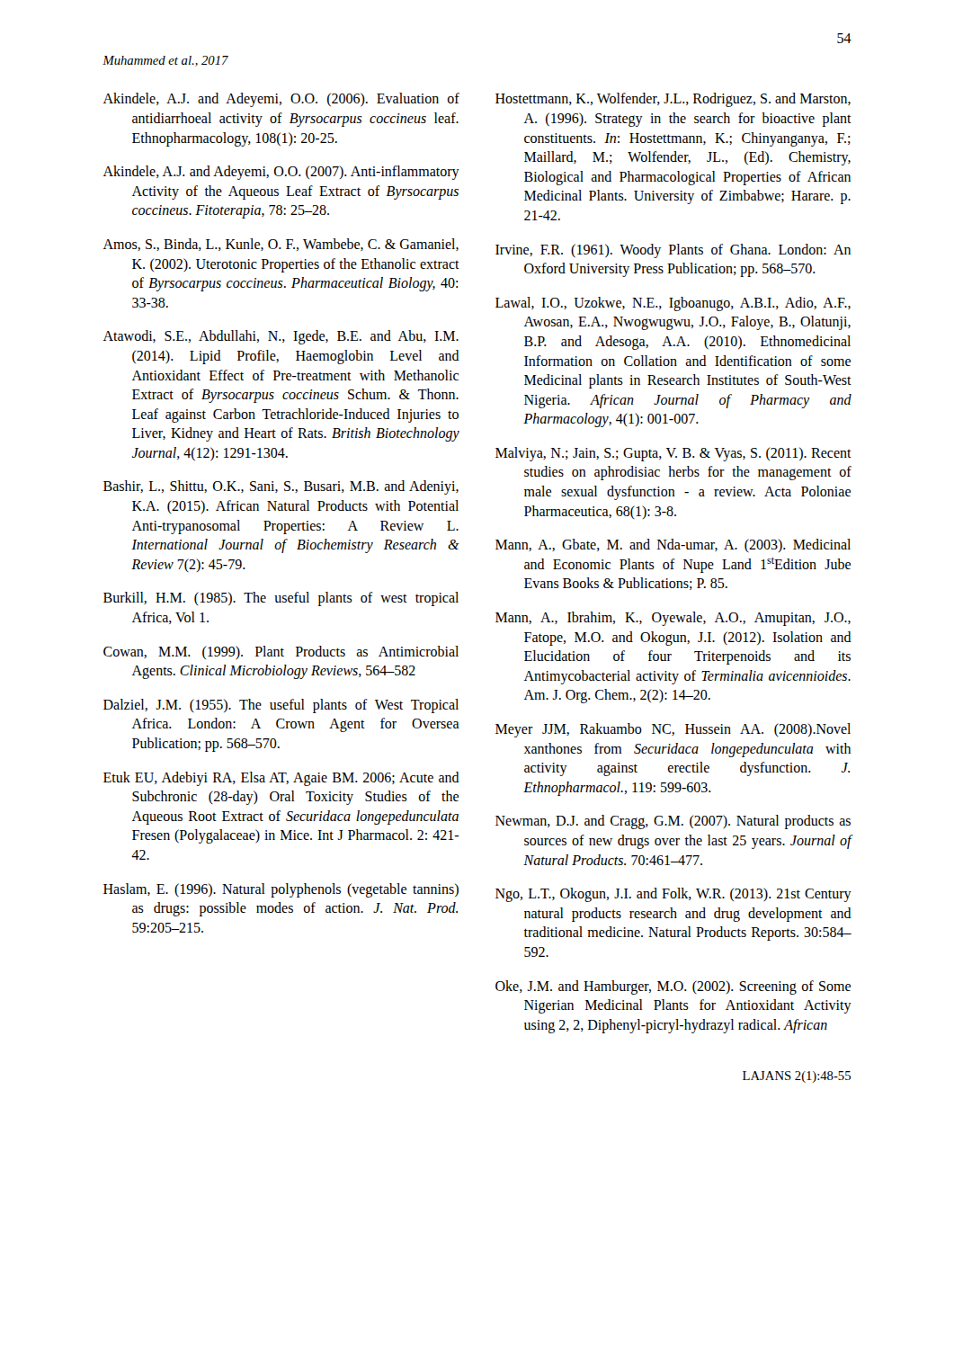54
Muhammed et al., 2017
Akindele, A.J. and Adeyemi, O.O. (2006). Evaluation of antidiarrhoeal activity of Byrsocarpus coccineus leaf. Ethnopharmacology, 108(1): 20-25.
Akindele, A.J. and Adeyemi, O.O. (2007). Anti-inflammatory Activity of the Aqueous Leaf Extract of Byrsocarpus coccineus. Fitoterapia, 78: 25–28.
Amos, S., Binda, L., Kunle, O. F., Wambebe, C. & Gamaniel, K. (2002). Uterotonic Properties of the Ethanolic extract of Byrsocarpus coccineus. Pharmaceutical Biology, 40: 33-38.
Atawodi, S.E., Abdullahi, N., Igede, B.E. and Abu, I.M. (2014). Lipid Profile, Haemoglobin Level and Antioxidant Effect of Pre-treatment with Methanolic Extract of Byrsocarpus coccineus Schum. & Thonn. Leaf against Carbon Tetrachloride-Induced Injuries to Liver, Kidney and Heart of Rats. British Biotechnology Journal, 4(12): 1291-1304.
Bashir, L., Shittu, O.K., Sani, S., Busari, M.B. and Adeniyi, K.A. (2015). African Natural Products with Potential Anti-trypanosomal Properties: A Review L. International Journal of Biochemistry Research & Review 7(2): 45-79.
Burkill, H.M. (1985). The useful plants of west tropical Africa, Vol 1.
Cowan, M.M. (1999). Plant Products as Antimicrobial Agents. Clinical Microbiology Reviews, 564–582
Dalziel, J.M. (1955). The useful plants of West Tropical Africa. London: A Crown Agent for Oversea Publication; pp. 568–570.
Etuk EU, Adebiyi RA, Elsa AT, Agaie BM. 2006; Acute and Subchronic (28-day) Oral Toxicity Studies of the Aqueous Root Extract of Securidaca longepedunculata Fresen (Polygalaceae) in Mice. Int J Pharmacol. 2: 421-42.
Haslam, E. (1996). Natural polyphenols (vegetable tannins) as drugs: possible modes of action. J. Nat. Prod. 59:205–215.
Hostettmann, K., Wolfender, J.L., Rodriguez, S. and Marston, A. (1996). Strategy in the search for bioactive plant constituents. In: Hostettmann, K.; Chinyanganya, F.; Maillard, M.; Wolfender, JL., (Ed). Chemistry, Biological and Pharmacological Properties of African Medicinal Plants. University of Zimbabwe; Harare. p. 21-42.
Irvine, F.R. (1961). Woody Plants of Ghana. London: An Oxford University Press Publication; pp. 568–570.
Lawal, I.O., Uzokwe, N.E., Igboanugo, A.B.I., Adio, A.F., Awosan, E.A., Nwogwugwu, J.O., Faloye, B., Olatunji, B.P. and Adesoga, A.A. (2010). Ethnomedicinal Information on Collation and Identification of some Medicinal plants in Research Institutes of South-West Nigeria. African Journal of Pharmacy and Pharmacology, 4(1): 001-007.
Malviya, N.; Jain, S.; Gupta, V. B. & Vyas, S. (2011). Recent studies on aphrodisiac herbs for the management of male sexual dysfunction - a review. Acta Poloniae Pharmaceutica, 68(1): 3-8.
Mann, A., Gbate, M. and Nda-umar, A. (2003). Medicinal and Economic Plants of Nupe Land 1stEdition Jube Evans Books & Publications; P. 85.
Mann, A., Ibrahim, K., Oyewale, A.O., Amupitan, J.O., Fatope, M.O. and Okogun, J.I. (2012). Isolation and Elucidation of four Triterpenoids and its Antimycobacterial activity of Terminalia avicennioides. Am. J. Org. Chem., 2(2): 14–20.
Meyer JJM, Rakuambo NC, Hussein AA. (2008).Novel xanthones from Securidaca longepedunculata with activity against erectile dysfunction. J. Ethnopharmacol., 119: 599-603.
Newman, D.J. and Cragg, G.M. (2007). Natural products as sources of new drugs over the last 25 years. Journal of Natural Products. 70:461–477.
Ngo, L.T., Okogun, J.I. and Folk, W.R. (2013). 21st Century natural products research and drug development and traditional medicine. Natural Products Reports. 30:584–592.
Oke, J.M. and Hamburger, M.O. (2002). Screening of Some Nigerian Medicinal Plants for Antioxidant Activity using 2, 2, Diphenyl-picryl-hydrazyl radical. African
LAJANS 2(1):48-55